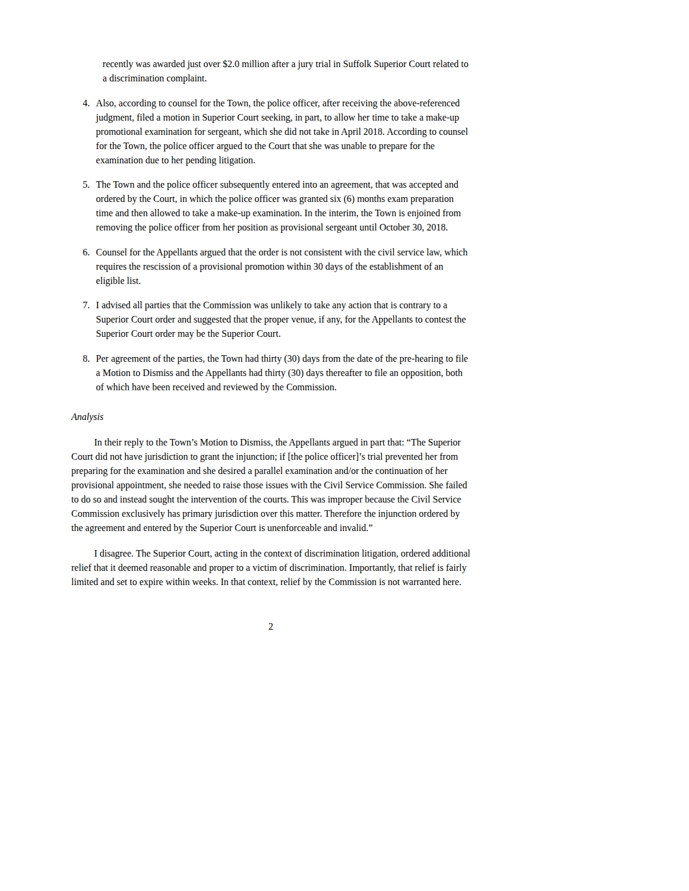recently was awarded just over $2.0 million after a jury trial in Suffolk Superior Court related to a discrimination complaint.
Also, according to counsel for the Town, the police officer, after receiving the above-referenced judgment, filed a motion in Superior Court seeking, in part, to allow her time to take a make-up promotional examination for sergeant, which she did not take in April 2018. According to counsel for the Town, the police officer argued to the Court that she was unable to prepare for the examination due to her pending litigation.
The Town and the police officer subsequently entered into an agreement, that was accepted and ordered by the Court, in which the police officer was granted six (6) months exam preparation time and then allowed to take a make-up examination. In the interim, the Town is enjoined from removing the police officer from her position as provisional sergeant until October 30, 2018.
Counsel for the Appellants argued that the order is not consistent with the civil service law, which requires the rescission of a provisional promotion within 30 days of the establishment of an eligible list.
I advised all parties that the Commission was unlikely to take any action that is contrary to a Superior Court order and suggested that the proper venue, if any, for the Appellants to contest the Superior Court order may be the Superior Court.
Per agreement of the parties, the Town had thirty (30) days from the date of the pre-hearing to file a Motion to Dismiss and the Appellants had thirty (30) days thereafter to file an opposition, both of which have been received and reviewed by the Commission.
Analysis
In their reply to the Town’s Motion to Dismiss, the Appellants argued in part that: “The Superior Court did not have jurisdiction to grant the injunction; if [the police officer]’s trial prevented her from preparing for the examination and she desired a parallel examination and/or the continuation of her provisional appointment, she needed to raise those issues with the Civil Service Commission. She failed to do so and instead sought the intervention of the courts. This was improper because the Civil Service Commission exclusively has primary jurisdiction over this matter. Therefore the injunction ordered by the agreement and entered by the Superior Court is unenforceable and invalid.”
I disagree. The Superior Court, acting in the context of discrimination litigation, ordered additional relief that it deemed reasonable and proper to a victim of discrimination. Importantly, that relief is fairly limited and set to expire within weeks. In that context, relief by the Commission is not warranted here.
2